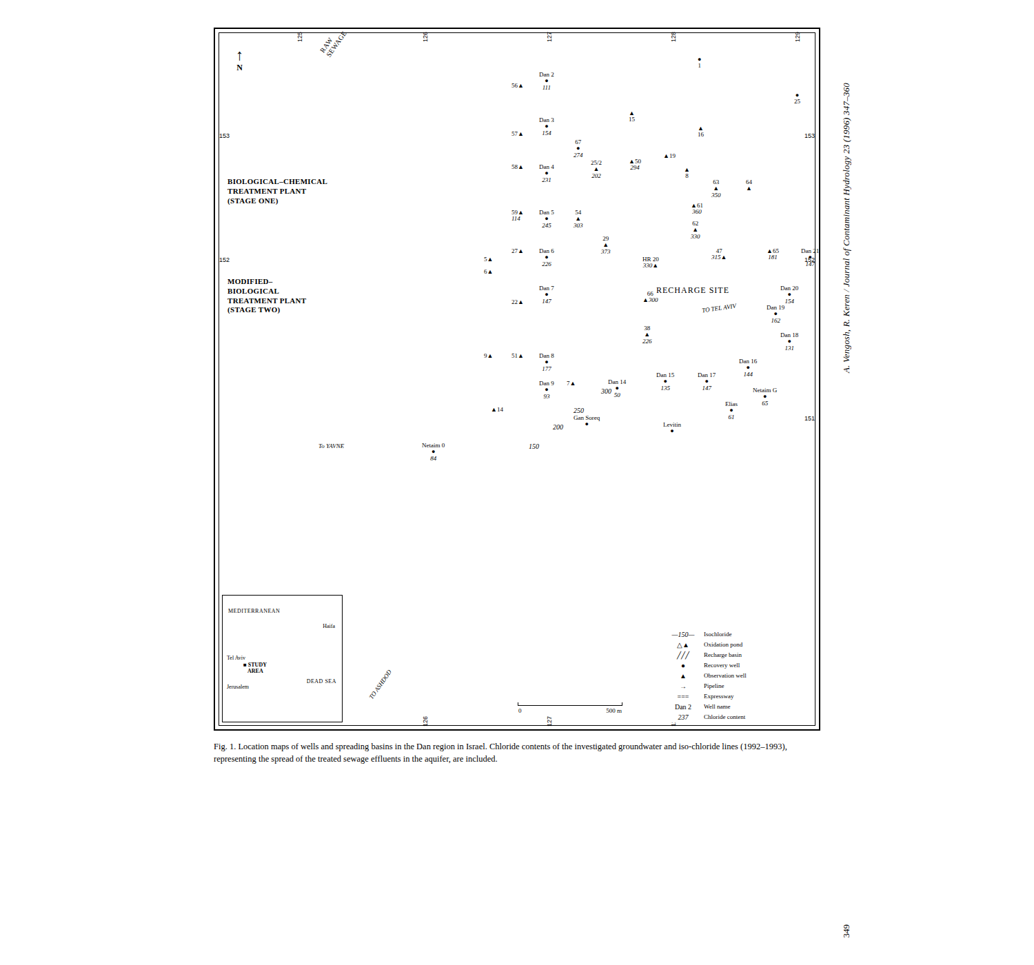A. Vengosh, R. Keren / Journal of Contaminant Hydrology 23 (1996) 347–360
349
125 126 127 128 129 126 127 128 153 152 153 152 151
↑N
RAW
SEWAGE
BIOLOGICAL–CHEMICAL
TREATMENT PLANT
(STAGE ONE)
MODIFIED–
BIOLOGICAL
TREATMENT PLANT
(STAGE TWO)
RECHARGE SITE
TO TEL AVIV
To YAVNE
TO ASHDOD
300 250 200 150 ●1 Dan 2●111 56▲ ●25 ▲15 Dan 3●154 57▲ ▲16 Rishon 6●30 67●274 Dan 4●231 58▲ 25/2▲202 ▲50294 ▲19 ▲8 63▲350 64▲ Rishon 5● Dan 5●245 59▲114 54▲303 ▲61360 62▲330 29▲373 Dan 6●226 27▲ 5▲ 6▲ HR 20330▲ 47315▲ ▲65181 Dan 21●147 Becker● Dan 7●147 22▲ 66▲300 Dan 20●154 Dan 19●162 Tulipman● 38▲226 Dan 18●131 Dan 8●177 51▲ 9▲ Dan 16●144 Dan 17●147 Dan 15●135 Dan 14●50 Dan 9●93 7▲ Netaim G●65 Elias●61 ▲14 Gan Soreq● Levitin● Netaim 0●84
MEDITERRANEAN Haifa Tel Aviv ■ STUDY
AREA Jerusalem DEAD SEA
| —150— | Isochloride |
| △▲ | Oxidation pond |
| ╱╱╱ | Recharge basin |
| ● | Recovery well |
| ▲ | Observation well |
| → | Pipeline |
| === | Expressway |
| Dan 2 | Well name |
| 237 | Chloride content |
0500 m
Fig. 1. Location maps of wells and spreading basins in the Dan region in Israel. Chloride contents of the investigated groundwater and iso-chloride lines (1992–1993), representing the spread of the treated sewage effluents in the aquifer, are included.